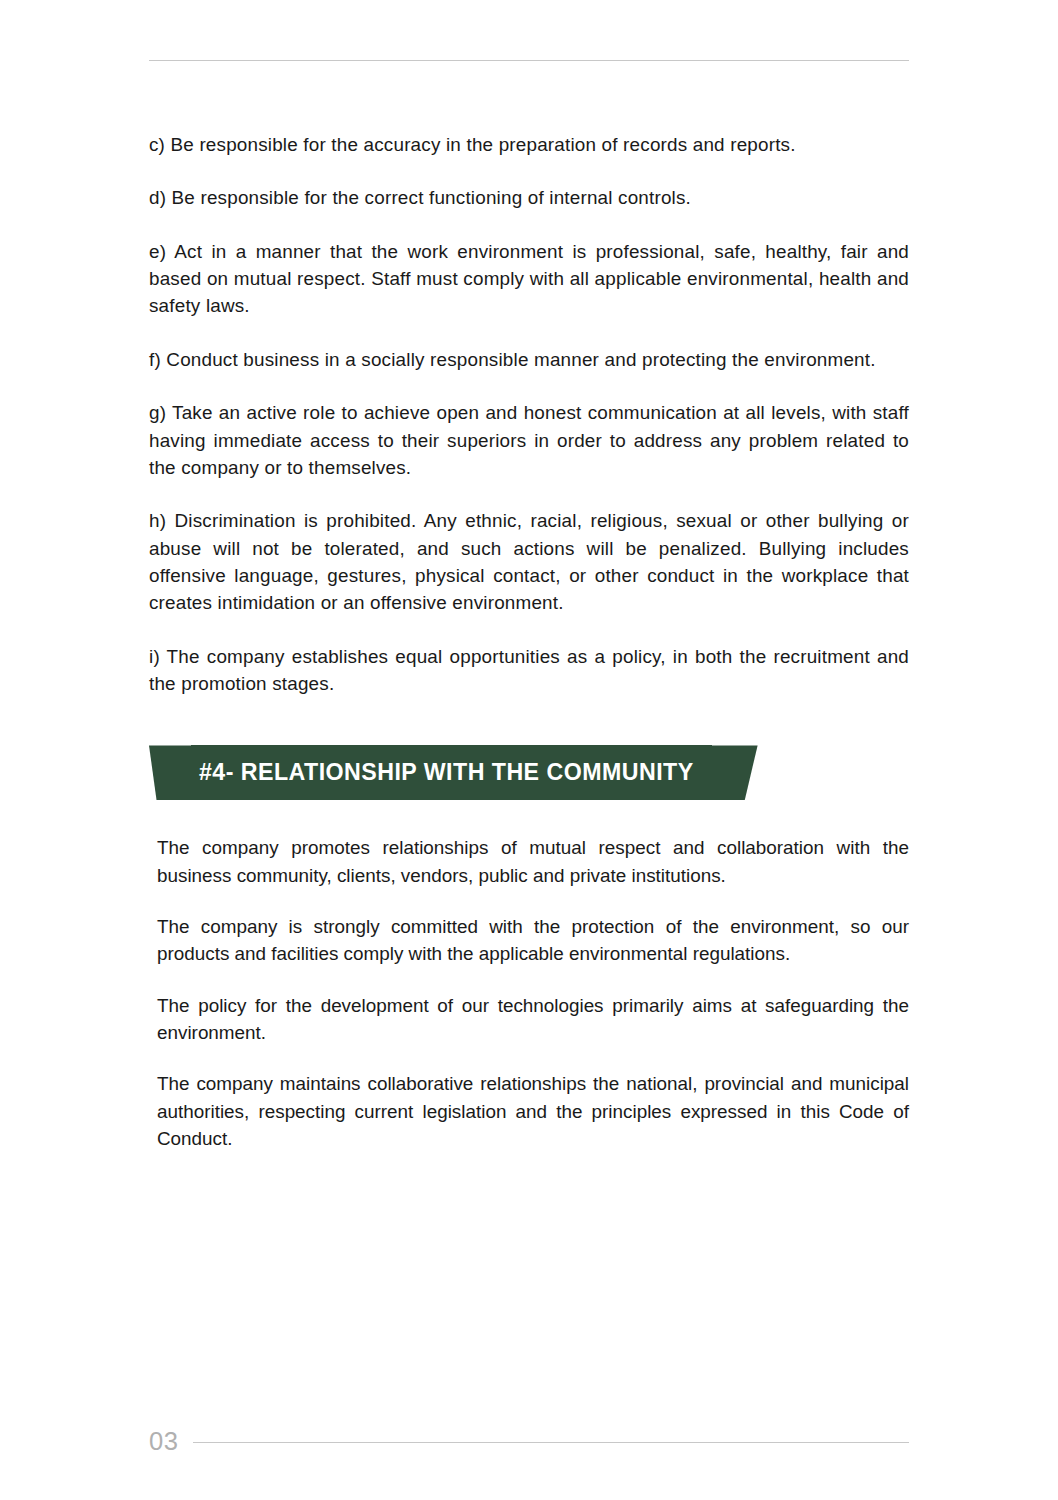c) Be responsible for the accuracy in the preparation of records and reports.
d) Be responsible for the correct functioning of internal controls.
e) Act in a manner that the work environment is professional, safe, healthy, fair and based on mutual respect. Staff must comply with all applicable environmental, health and safety laws.
f) Conduct business in a socially responsible manner and protecting the environment.
g) Take an active role to achieve open and honest communication at all levels, with staff having immediate access to their superiors in order to address any problem related to the company or to themselves.
h) Discrimination is prohibited. Any ethnic, racial, religious, sexual or other bullying or abuse will not be tolerated, and such actions will be penalized. Bullying includes offensive language, gestures, physical contact, or other conduct in the workplace that creates intimidation or an offensive environment.
i) The company establishes equal opportunities as a policy, in both the recruitment and the promotion stages.
#4- RELATIONSHIP WITH THE COMMUNITY
The company promotes relationships of mutual respect and collaboration with the business community, clients, vendors, public and private institutions.
The company is strongly committed with the protection of the environment, so our products and facilities comply with the applicable environmental regulations.
The policy for the development of our technologies primarily aims at safeguarding the environment.
The company maintains collaborative relationships the national, provincial and municipal authorities, respecting current legislation and the principles expressed in this Code of Conduct.
03